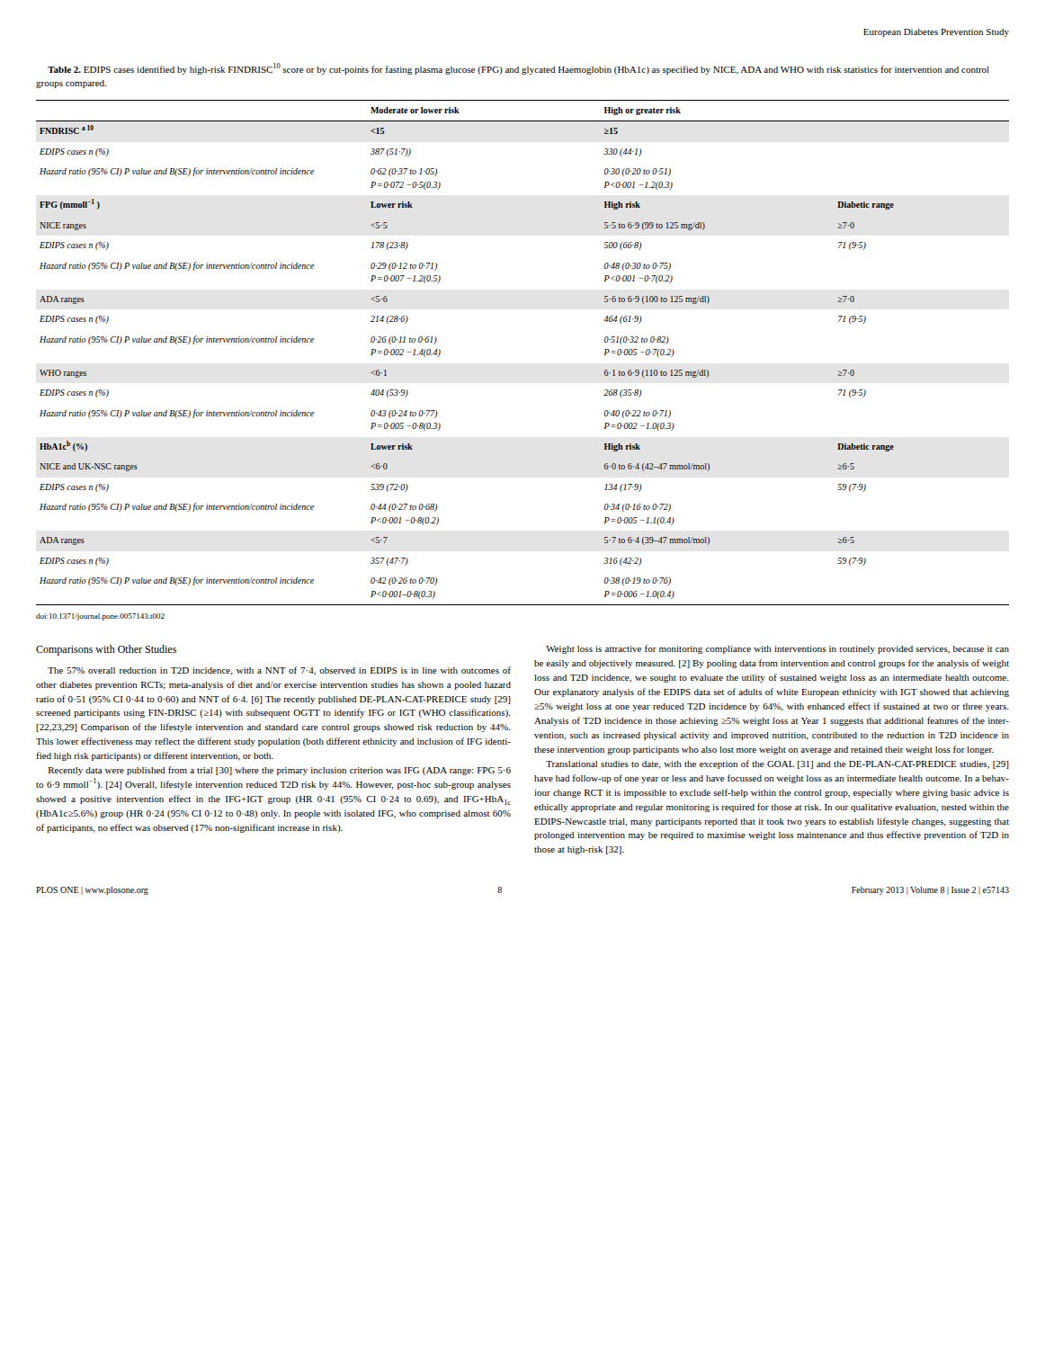European Diabetes Prevention Study
Table 2. EDIPS cases identified by high-risk FINDRISC10 score or by cut-points for fasting plasma glucose (FPG) and glycated Haemoglobin (HbA1c) as specified by NICE, ADA and WHO with risk statistics for intervention and control groups compared.
| | Moderate or lower risk | High or greater risk | |
| --- | --- | --- | --- |
| FNDRISC a 10 | <15 | ≥15 | |
| EDIPS cases n (%) | 387 (51·7)) | 330 (44·1) | |
| Hazard ratio (95% CI) P value and B(SE) for intervention/control incidence | 0·62 (0·37 to 1·05) P = 0·072 −0·5(0.3) | 0·30 (0·20 to 0·51) P<0·001 −1.2(0.3) | |
| FPG (mmoll −1 ) | Lower risk | High risk | Diabetic range |
| NICE ranges | <5·5 | 5·5 to 6·9 (99 to 125 mg/dl) | ≥7·0 |
| EDIPS cases n (%) | 178 (23·8) | 500 (66·8) | 71 (9·5) |
| Hazard ratio (95% CI) P value and B(SE) for intervention/control incidence | 0·29 (0·12 to 0·71) P = 0·007 −1.2(0.5) | 0·48 (0·30 to 0·75) P<0·001 −0·7(0.2) | |
| ADA ranges | <5·6 | 5·6 to 6·9 (100 to 125 mg/dl) | ≥7·0 |
| EDIPS cases n (%) | 214 (28·6) | 464 (61·9) | 71 (9·5) |
| Hazard ratio (95% CI) P value and B(SE) for intervention/control incidence | 0·26 (0·11 to 0·61) P = 0·002 −1.4(0.4) | 0·51(0·32 to 0·82) P = 0·005 −0·7(0.2) | |
| WHO ranges | <6·1 | 6·1 to 6·9 (110 to 125 mg/dl) | ≥7·0 |
| EDIPS cases n (%) | 404 (53·9) | 268 (35·8) | 71 (9·5) |
| Hazard ratio (95% CI) P value and B(SE) for intervention/control incidence | 0·43 (0·24 to 0·77) P = 0·005 −0·8(0.3) | 0·40 (0·22 to 0·71) P = 0·002 −1.0(0.3) | |
| HbA1c b (%) | Lower risk | High risk | Diabetic range |
| NICE and UK-NSC ranges | <6·0 | 6·0 to 6·4 (42–47 mmol/mol) | ≥6·5 |
| EDIPS cases n (%) | 539 (72·0) | 134 (17·9) | 59 (7·9) |
| Hazard ratio (95% CI) P value and B(SE) for intervention/control incidence | 0·44 (0·27 to 0·68) P<0·001 −0·8(0.2) | 0·34 (0·16 to 0·72) P = 0·005 −1.1(0.4) | |
| ADA ranges | <5·7 | 5·7 to 6·4 (39–47 mmol/mol) | ≥6·5 |
| EDIPS cases n (%) | 357 (47·7) | 316 (42·2) | 59 (7·9) |
| Hazard ratio (95% CI) P value and B(SE) for intervention/control incidence | 0·42 (0·26 to 0·70) P<0·001–0·8(0.3) | 0·38 (0·19 to 0·76) P = 0·006 −1.0(0.4) | |
doi:10.1371/journal.pone.0057143.t002
Comparisons with Other Studies
The 57% overall reduction in T2D incidence, with a NNT of 7·4, observed in EDIPS is in line with outcomes of other diabetes prevention RCTs; meta-analysis of diet and/or exercise intervention studies has shown a pooled hazard ratio of 0·51 (95% CI 0·44 to 0·60) and NNT of 6·4. [6] The recently published DE-PLAN-CAT-PREDICE study [29] screened participants using FIN-DRISC (≥14) with subsequent OGTT to identify IFG or IGT (WHO classifications). [22,23,29] Comparison of the lifestyle intervention and standard care control groups showed risk reduction by 44%. This lower effectiveness may reflect the different study population (both different ethnicity and inclusion of IFG identified high risk participants) or different intervention, or both.
Recently data were published from a trial [30] where the primary inclusion criterion was IFG (ADA range: FPG 5·6 to 6·9 mmoll−1). [24] Overall, lifestyle intervention reduced T2D risk by 44%. However, post-hoc sub-group analyses showed a positive intervention effect in the IFG+IGT group (HR 0·41 (95% CI 0·24 to 0.69), and IFG+HbA1c (HbA1c≥5.6%) group (HR 0·24 (95% CI 0·12 to 0·48) only. In people with isolated IFG, who comprised almost 60% of participants, no effect was observed (17% non-significant increase in risk).
Weight loss is attractive for monitoring compliance with interventions in routinely provided services, because it can be easily and objectively measured. [2] By pooling data from intervention and control groups for the analysis of weight loss and T2D incidence, we sought to evaluate the utility of sustained weight loss as an intermediate health outcome. Our explanatory analysis of the EDIPS data set of adults of white European ethnicity with IGT showed that achieving ≥5% weight loss at one year reduced T2D incidence by 64%, with enhanced effect if sustained at two or three years. Analysis of T2D incidence in those achieving ≥5% weight loss at Year 1 suggests that additional features of the intervention, such as increased physical activity and improved nutrition, contributed to the reduction in T2D incidence in these intervention group participants who also lost more weight on average and retained their weight loss for longer.
Translational studies to date, with the exception of the GOAL [31] and the DE-PLAN-CAT-PREDICE studies, [29] have had follow-up of one year or less and have focussed on weight loss as an intermediate health outcome. In a behaviour change RCT it is impossible to exclude self-help within the control group, especially where giving basic advice is ethically appropriate and regular monitoring is required for those at risk. In our qualitative evaluation, nested within the EDIPS-Newcastle trial, many participants reported that it took two years to establish lifestyle changes, suggesting that prolonged intervention may be required to maximise weight loss maintenance and thus effective prevention of T2D in those at high-risk [32].
PLOS ONE | www.plosone.org
8
February 2013 | Volume 8 | Issue 2 | e57143